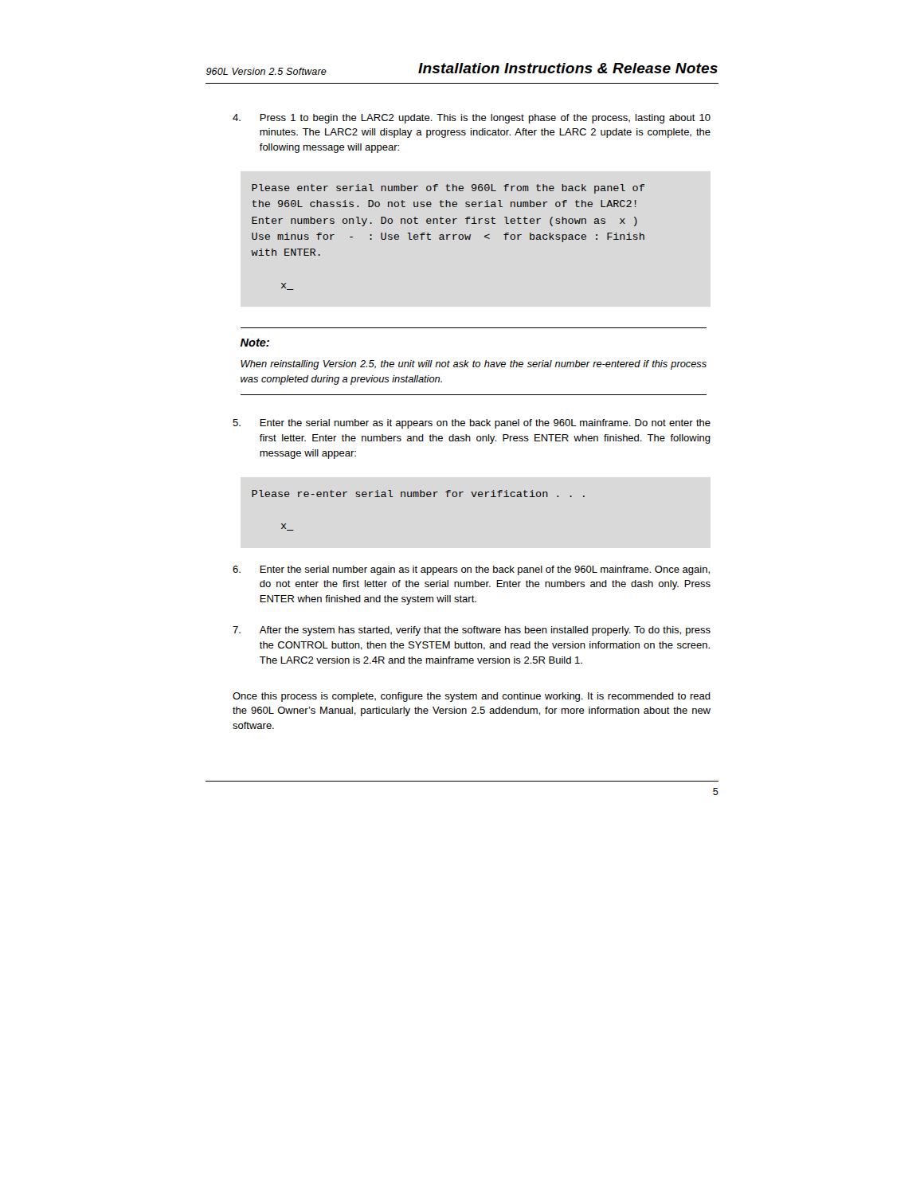960L Version 2.5 Software
Installation Instructions & Release Notes
4. Press 1 to begin the LARC2 update. This is the longest phase of the process, lasting about 10 minutes. The LARC2 will display a progress indicator. After the LARC 2 update is complete, the following message will appear:
Please enter serial number of the 960L from the back panel of the 960L chassis. Do not use the serial number of the LARC2! Enter numbers only. Do not enter first letter (shown as x ) Use minus for - : Use left arrow < for backspace : Finish with ENTER. x_
Note:
When reinstalling Version 2.5, the unit will not ask to have the serial number re-entered if this process was completed during a previous installation.
5. Enter the serial number as it appears on the back panel of the 960L mainframe. Do not enter the first letter. Enter the numbers and the dash only. Press ENTER when finished. The following message will appear:
Please re-enter serial number for verification . . . x_
6. Enter the serial number again as it appears on the back panel of the 960L mainframe. Once again, do not enter the first letter of the serial number. Enter the numbers and the dash only. Press ENTER when finished and the system will start.
7. After the system has started, verify that the software has been installed properly. To do this, press the CONTROL button, then the SYSTEM button, and read the version information on the screen. The LARC2 version is 2.4R and the mainframe version is 2.5R Build 1.
Once this process is complete, configure the system and continue working. It is recommended to read the 960L Owner’s Manual, particularly the Version 2.5 addendum, for more information about the new software.
5